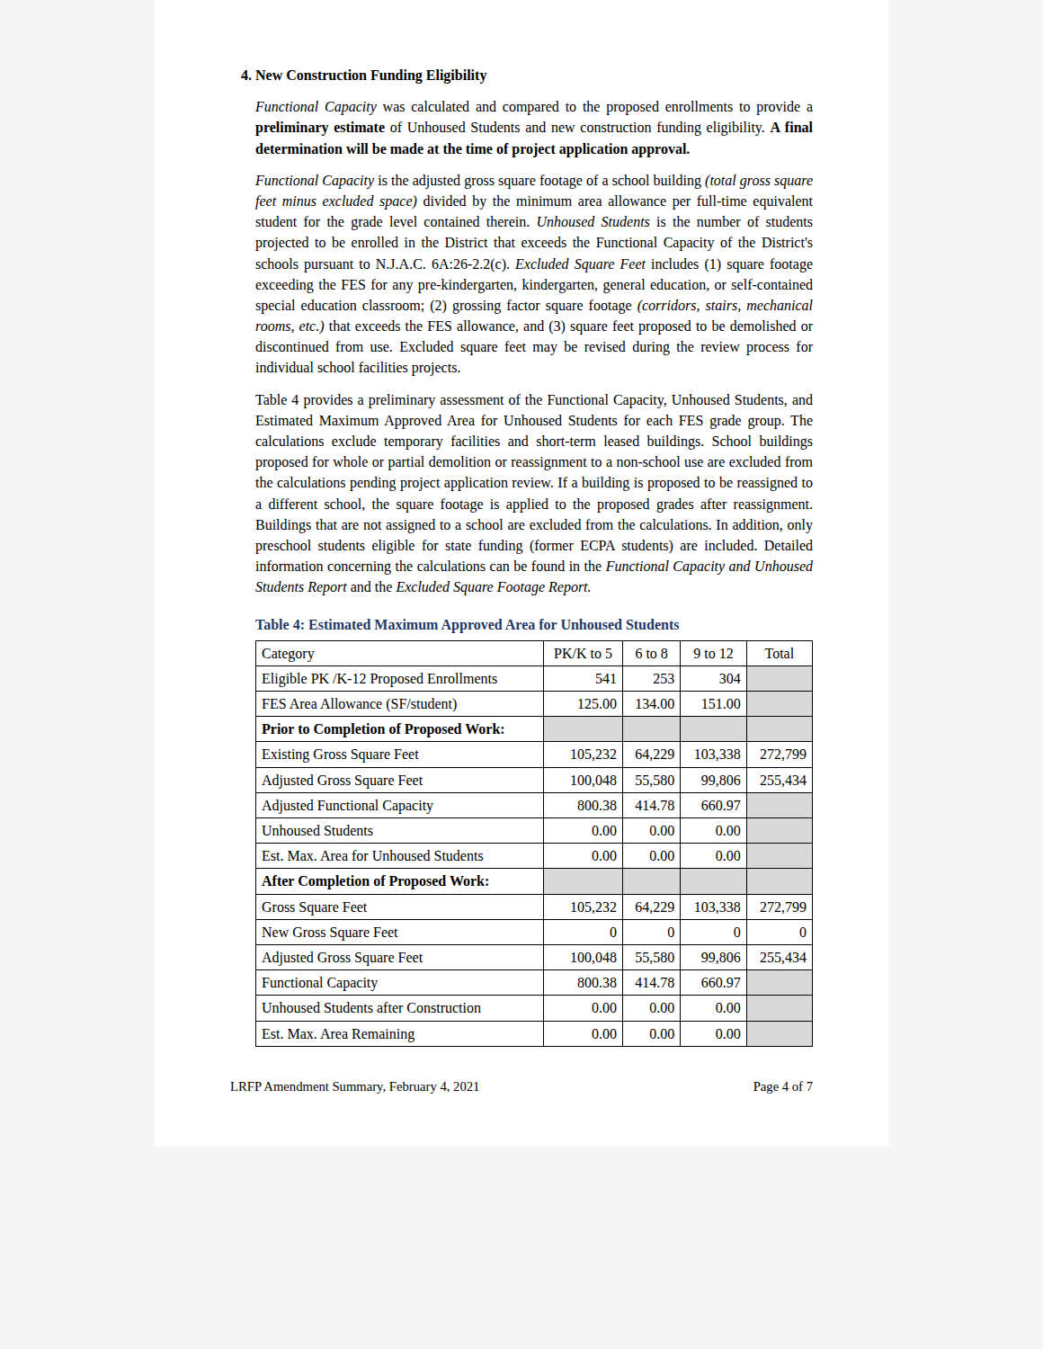New Construction Funding Eligibility
Functional Capacity was calculated and compared to the proposed enrollments to provide a preliminary estimate of Unhoused Students and new construction funding eligibility. A final determination will be made at the time of project application approval.
Functional Capacity is the adjusted gross square footage of a school building (total gross square feet minus excluded space) divided by the minimum area allowance per full-time equivalent student for the grade level contained therein. Unhoused Students is the number of students projected to be enrolled in the District that exceeds the Functional Capacity of the District's schools pursuant to N.J.A.C. 6A:26-2.2(c). Excluded Square Feet includes (1) square footage exceeding the FES for any pre-kindergarten, kindergarten, general education, or self-contained special education classroom; (2) grossing factor square footage (corridors, stairs, mechanical rooms, etc.) that exceeds the FES allowance, and (3) square feet proposed to be demolished or discontinued from use. Excluded square feet may be revised during the review process for individual school facilities projects.
Table 4 provides a preliminary assessment of the Functional Capacity, Unhoused Students, and Estimated Maximum Approved Area for Unhoused Students for each FES grade group. The calculations exclude temporary facilities and short-term leased buildings. School buildings proposed for whole or partial demolition or reassignment to a non-school use are excluded from the calculations pending project application review. If a building is proposed to be reassigned to a different school, the square footage is applied to the proposed grades after reassignment. Buildings that are not assigned to a school are excluded from the calculations. In addition, only preschool students eligible for state funding (former ECPA students) are included. Detailed information concerning the calculations can be found in the Functional Capacity and Unhoused Students Report and the Excluded Square Footage Report.
Table 4: Estimated Maximum Approved Area for Unhoused Students
| Category | PK/K to 5 | 6 to 8 | 9 to 12 | Total |
| --- | --- | --- | --- | --- |
| Eligible PK /K-12 Proposed Enrollments | 541 | 253 | 304 | |
| FES Area Allowance (SF/student) | 125.00 | 134.00 | 151.00 | |
| Prior to Completion of Proposed Work: | | | | |
| Existing Gross Square Feet | 105,232 | 64,229 | 103,338 | 272,799 |
| Adjusted Gross Square Feet | 100,048 | 55,580 | 99,806 | 255,434 |
| Adjusted Functional Capacity | 800.38 | 414.78 | 660.97 | |
| Unhoused Students | 0.00 | 0.00 | 0.00 | |
| Est. Max. Area for Unhoused Students | 0.00 | 0.00 | 0.00 | |
| After Completion of Proposed Work: | | | | |
| Gross Square Feet | 105,232 | 64,229 | 103,338 | 272,799 |
| New Gross Square Feet | 0 | 0 | 0 | 0 |
| Adjusted Gross Square Feet | 100,048 | 55,580 | 99,806 | 255,434 |
| Functional Capacity | 800.38 | 414.78 | 660.97 | |
| Unhoused Students after Construction | 0.00 | 0.00 | 0.00 | |
| Est. Max. Area Remaining | 0.00 | 0.00 | 0.00 | |
LRFP Amendment Summary, February 4, 2021 Page 4 of 7